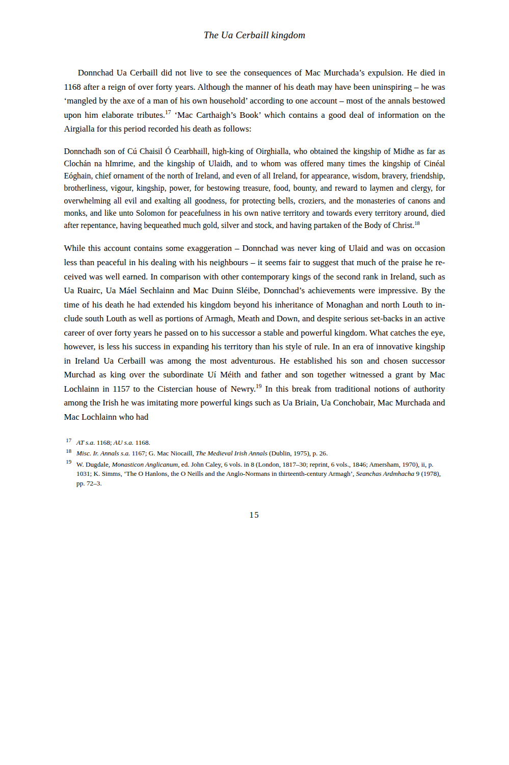The Ua Cerbaill kingdom
Donnchad Ua Cerbaill did not live to see the consequences of Mac Murchada’s expulsion. He died in 1168 after a reign of over forty years. Although the manner of his death may have been uninspiring – he was ‘mangled by the axe of a man of his own household’ according to one account – most of the annals bestowed upon him elaborate tributes.17 ‘Mac Carthaigh’s Book’ which contains a good deal of information on the Airgialla for this period recorded his death as follows:
Donnchadh son of Cú Chaisil Ó Cearbhaill, high-king of Oirghialla, who obtained the kingship of Midhe as far as Clo­chán na hImrime, and the kingship of Ulaidh, and to whom was offered many times the kingship of Cinéal Eóghain, chief ornament of the north of Ireland, and even of all Ireland, for appearance, wisdom, bravery, friendship, brotherliness, vigour, kingship, power, for bestowing treasure, food, bounty, and reward to laymen and clergy, for overwhelming all evil and exalting all goodness, for protecting bells, croziers, and the monasteries of canons and monks, and like unto Solomon for peacefulness in his own native territory and towards every territory around, died after repentance, having bequeathed much gold, silver and stock, and having partaken of the Body of Christ.18
While this account contains some exaggeration – Donnchad was never king of Ulaid and was on occasion less than peaceful in his dealing with his neighbours – it seems fair to suggest that much of the praise he received was well earned. In comparison with other contemporary kings of the second rank in Ireland, such as Ua Ruairc, Ua Máel Sechlainn and Mac Duinn Sléibe, Donnchad’s achievements were impressive. By the time of his death he had extended his kingdom beyond his inheritance of Monaghan and north Louth to include south Louth as well as portions of Armagh, Meath and Down, and despite serious set-backs in an active career of over forty years he passed on to his successor a stable and powerful kingdom. What catches the eye, however, is less his success in expanding his territory than his style of rule. In an era of innovative kingship in Ireland Ua Cerbaill was among the most adventurous. He established his son and chosen successor Murchad as king over the subordinate Uí Méith and father and son together witnessed a grant by Mac Lochlainn in 1157 to the Cistercian house of Newry.19 In this break from traditional notions of authority among the Irish he was imitating more powerful kings such as Ua Briain, Ua Conchobair, Mac Murchada and Mac Lochlainn who had
AT s.a. 1168; AU s.a. 1168.
Misc. Ir. Annals s.a. 1167; G. Mac Niocaill, The Medieval Irish Annals (Dublin, 1975), p. 26.
W. Dugdale, Monasticon Anglicanum, ed. John Caley, 6 vols. in 8 (London, 1817–30; reprint, 6 vols., 1846; Amersham, 1970), ii, p. 1031; K. Simms, ‘The O Hanlons, the O Neills and the Anglo-Normans in thirteenth-century Armagh’, Seanchas Ardmhacha 9 (1978), pp. 72–3.
15